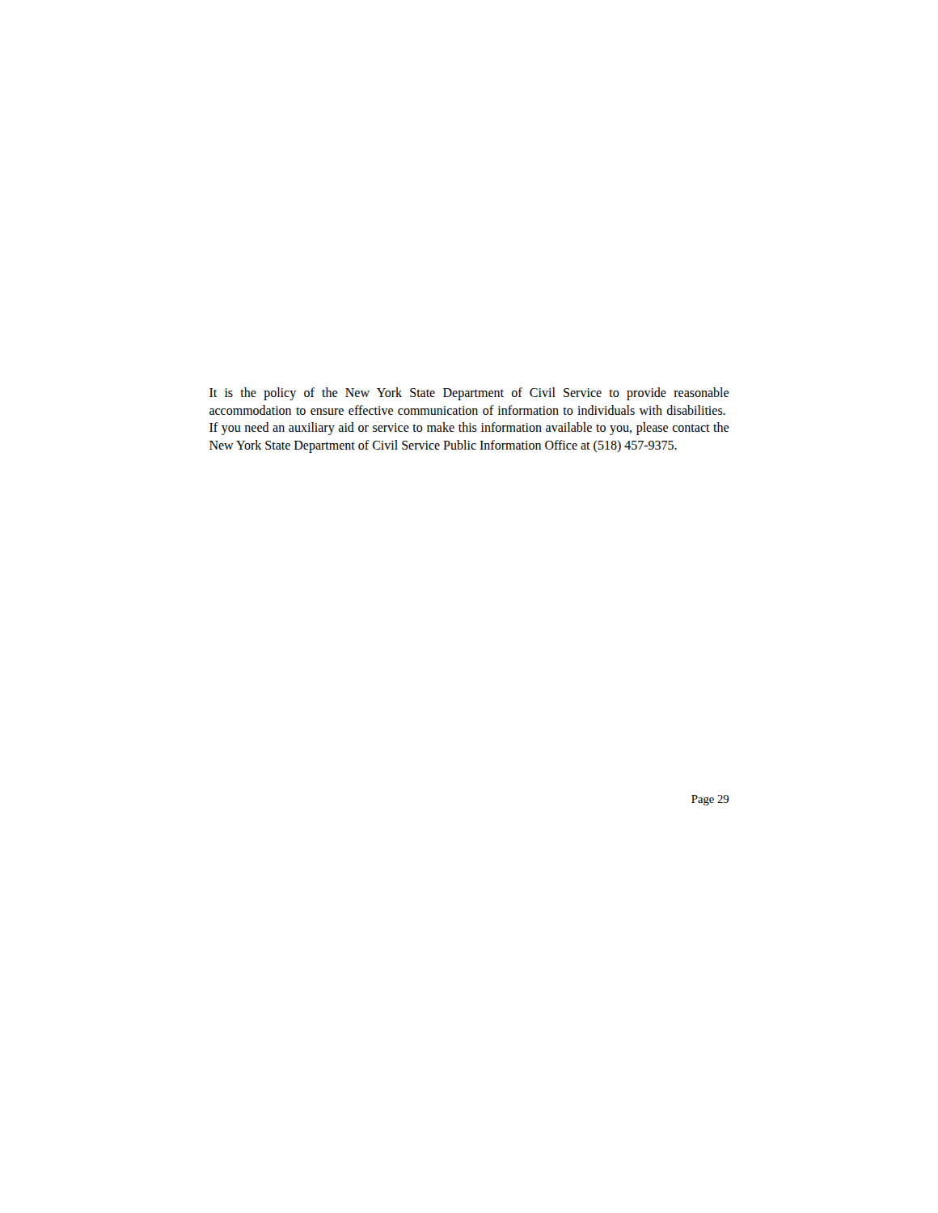It is the policy of the New York State Department of Civil Service to provide reasonable accommodation to ensure effective communication of information to individuals with disabilities. If you need an auxiliary aid or service to make this information available to you, please contact the New York State Department of Civil Service Public Information Office at (518) 457-9375.
Page 29